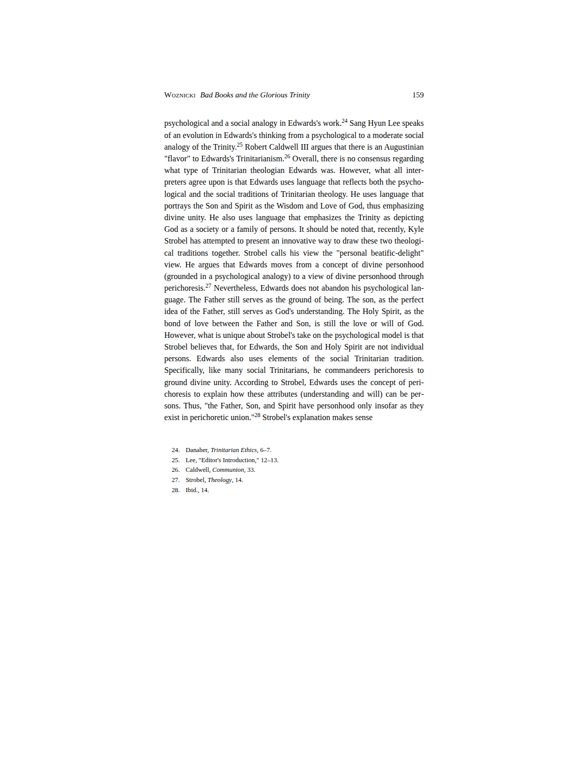Woznicki Bad Books and the Glorious Trinity 159
psychological and a social analogy in Edwards's work.24 Sang Hyun Lee speaks of an evolution in Edwards's thinking from a psychological to a moderate social analogy of the Trinity.25 Robert Caldwell III argues that there is an Augustinian "flavor" to Edwards's Trinitarianism.26 Overall, there is no consensus regarding what type of Trinitarian theologian Edwards was. However, what all interpreters agree upon is that Edwards uses language that reflects both the psychological and the social traditions of Trinitarian theology. He uses language that portrays the Son and Spirit as the Wisdom and Love of God, thus emphasizing divine unity. He also uses language that emphasizes the Trinity as depicting God as a society or a family of persons. It should be noted that, recently, Kyle Strobel has attempted to present an innovative way to draw these two theological traditions together. Strobel calls his view the "personal beatific-delight" view. He argues that Edwards moves from a concept of divine personhood (grounded in a psychological analogy) to a view of divine personhood through perichoresis.27 Nevertheless, Edwards does not abandon his psychological language. The Father still serves as the ground of being. The son, as the perfect idea of the Father, still serves as God's understanding. The Holy Spirit, as the bond of love between the Father and Son, is still the love or will of God. However, what is unique about Strobel's take on the psychological model is that Strobel believes that, for Edwards, the Son and Holy Spirit are not individual persons. Edwards also uses elements of the social Trinitarian tradition. Specifically, like many social Trinitarians, he commandeers perichoresis to ground divine unity. According to Strobel, Edwards uses the concept of perichoresis to explain how these attributes (understanding and will) can be persons. Thus, "the Father, Son, and Spirit have personhood only insofar as they exist in perichoretic union."28 Strobel's explanation makes sense
24. Danaher, Trinitarian Ethics, 6–7.
25. Lee, "Editor's Introduction," 12–13.
26. Caldwell, Communion, 33.
27. Strobel, Theology, 14.
28. Ibid., 14.